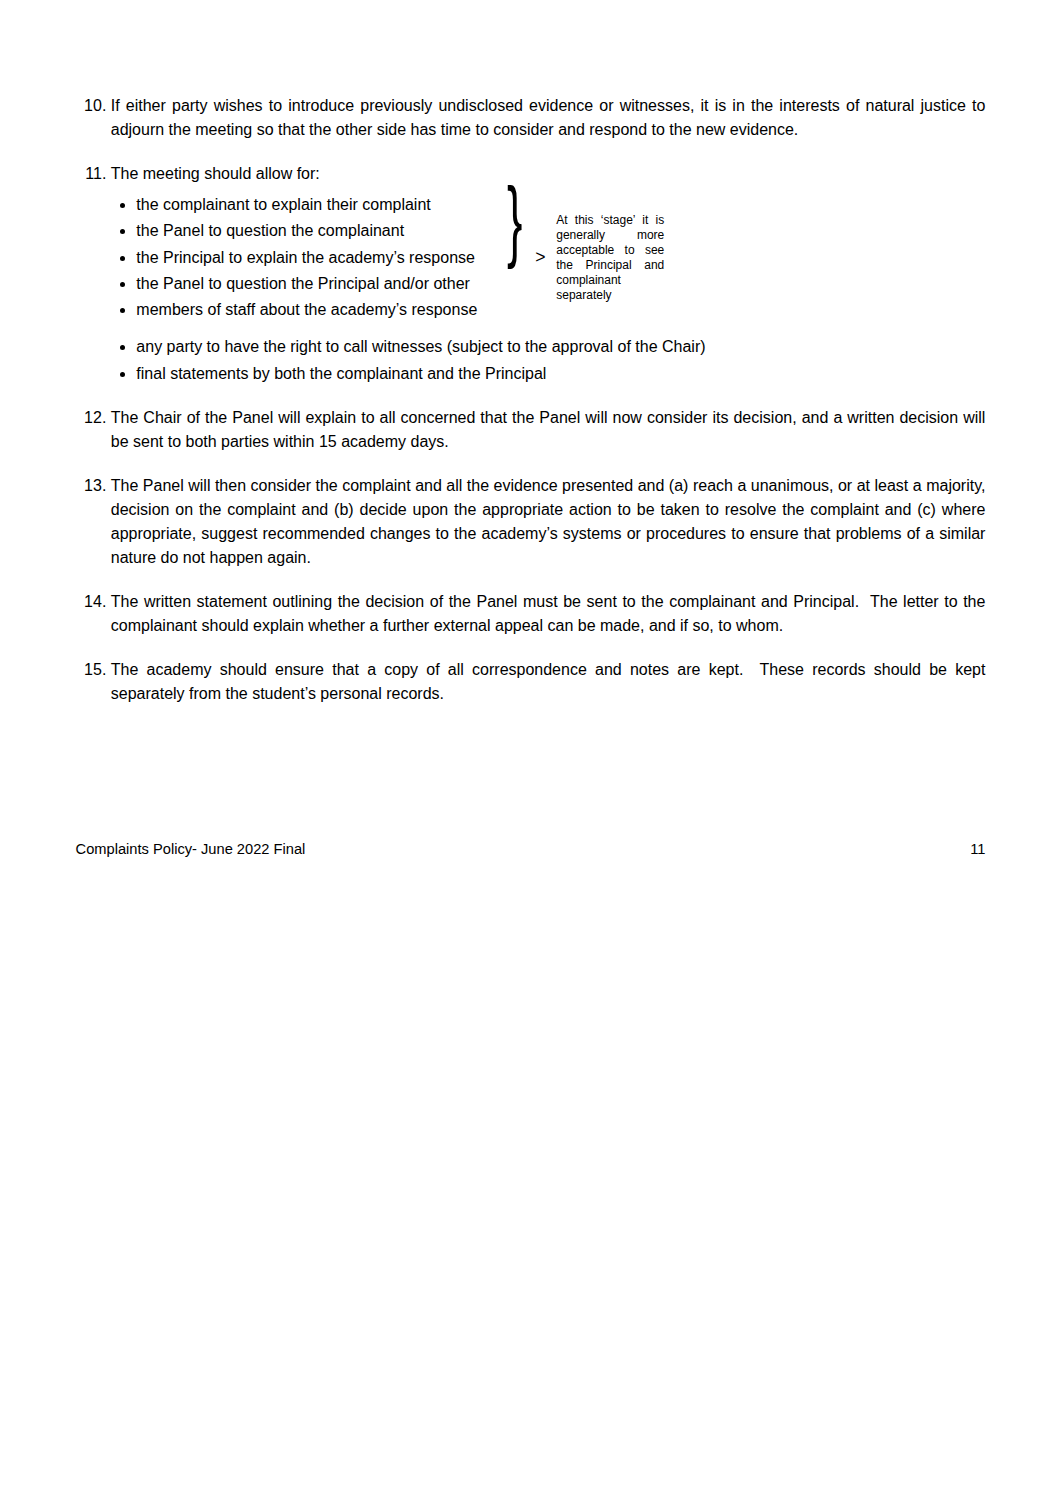If either party wishes to introduce previously undisclosed evidence or witnesses, it is in the interests of natural justice to adjourn the meeting so that the other side has time to consider and respond to the new evidence.
The meeting should allow for:
the complainant to explain their complaint
the Panel to question the complainant
the Principal to explain the academy’s response
the Panel to question the Principal and/or other
members of staff about the academy’s response
}
>
At this ‘stage’ it is generally more acceptable to see the Principal and complainant separately
any party to have the right to call witnesses (subject to the approval of the Chair)
final statements by both the complainant and the Principal
The Chair of the Panel will explain to all concerned that the Panel will now consider its decision, and a written decision will be sent to both parties within 15 academy days.
The Panel will then consider the complaint and all the evidence presented and (a) reach a unanimous, or at least a majority, decision on the complaint and (b) decide upon the appropriate action to be taken to resolve the complaint and (c) where appropriate, suggest recommended changes to the academy’s systems or procedures to ensure that problems of a similar nature do not happen again.
The written statement outlining the decision of the Panel must be sent to the complainant and Principal. The letter to the complainant should explain whether a further external appeal can be made, and if so, to whom.
The academy should ensure that a copy of all correspondence and notes are kept. These records should be kept separately from the student’s personal records.
Complaints Policy- June 2022 Final 11